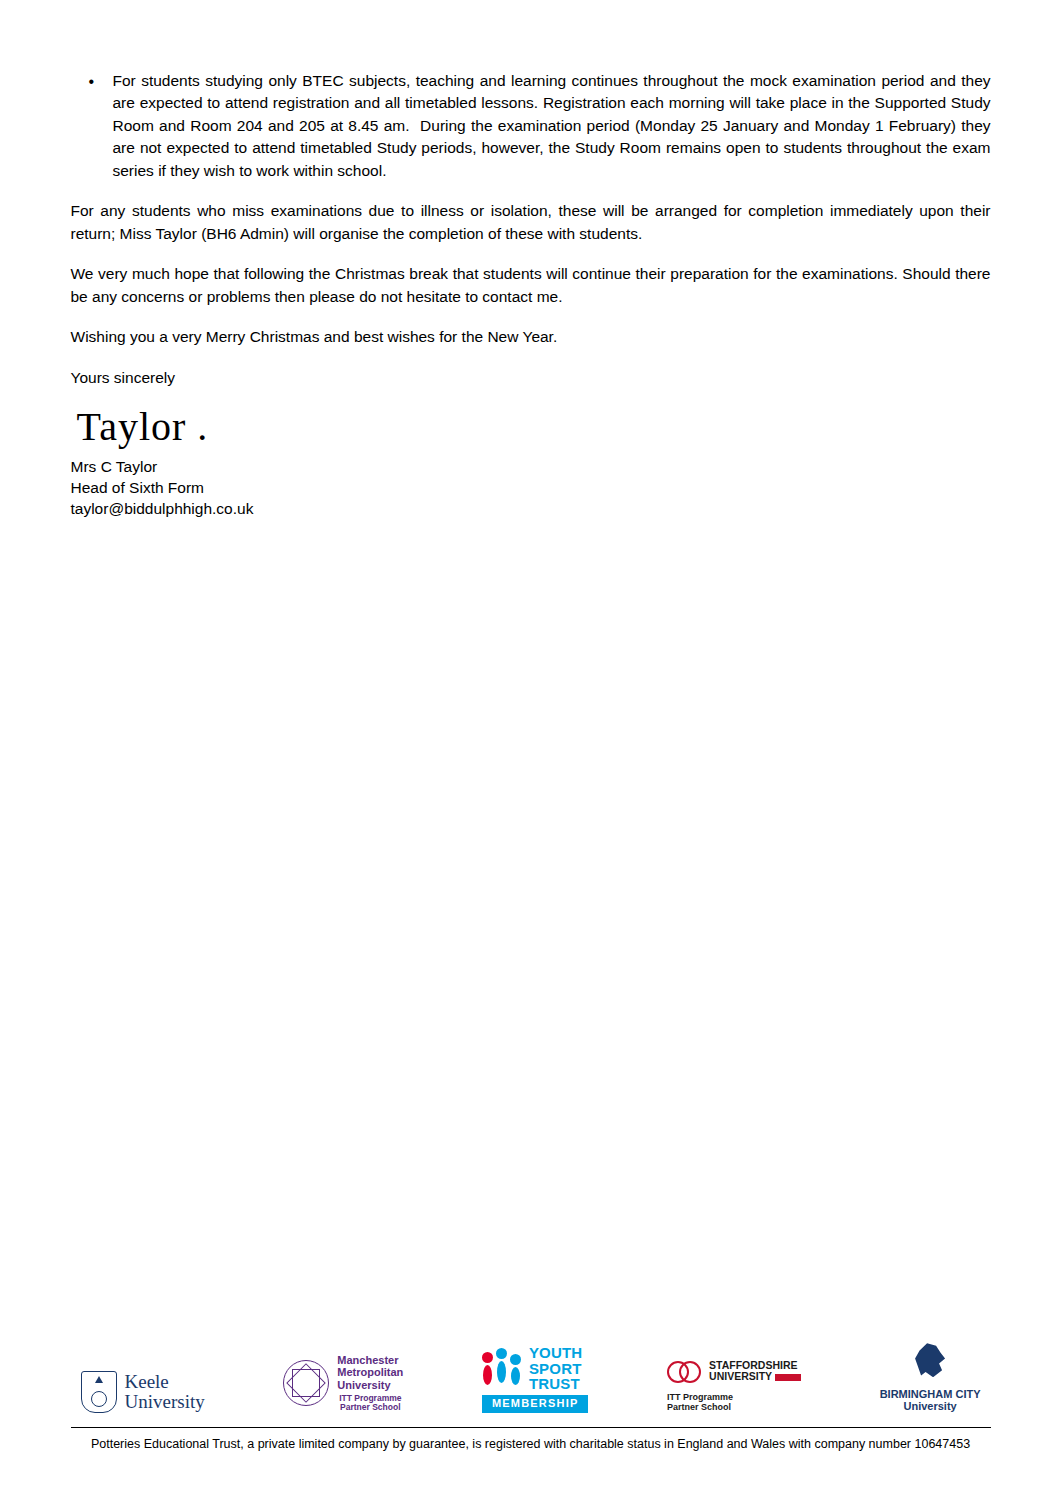For students studying only BTEC subjects, teaching and learning continues throughout the mock examination period and they are expected to attend registration and all timetabled lessons. Registration each morning will take place in the Supported Study Room and Room 204 and 205 at 8.45 am. During the examination period (Monday 25 January and Monday 1 February) they are not expected to attend timetabled Study periods, however, the Study Room remains open to students throughout the exam series if they wish to work within school.
For any students who miss examinations due to illness or isolation, these will be arranged for completion immediately upon their return; Miss Taylor (BH6 Admin) will organise the completion of these with students.
We very much hope that following the Christmas break that students will continue their preparation for the examinations. Should there be any concerns or problems then please do not hesitate to contact me.
Wishing you a very Merry Christmas and best wishes for the New Year.
Yours sincerely
Taylor .
Mrs C Taylor
Head of Sixth Form
taylor@biddulphhigh.co.uk
Keele
University
Manchester
Metropolitan
University
ITT Programme
Partner School
YOUTH
SPORT
TRUST
MEMBERSHIP
STAFFORDSHIRE
UNIVERSITY
ITT Programme
Partner School
BIRMINGHAM CITY
University
Potteries Educational Trust, a private limited company by guarantee, is registered with charitable status in England and Wales with company number 10647453